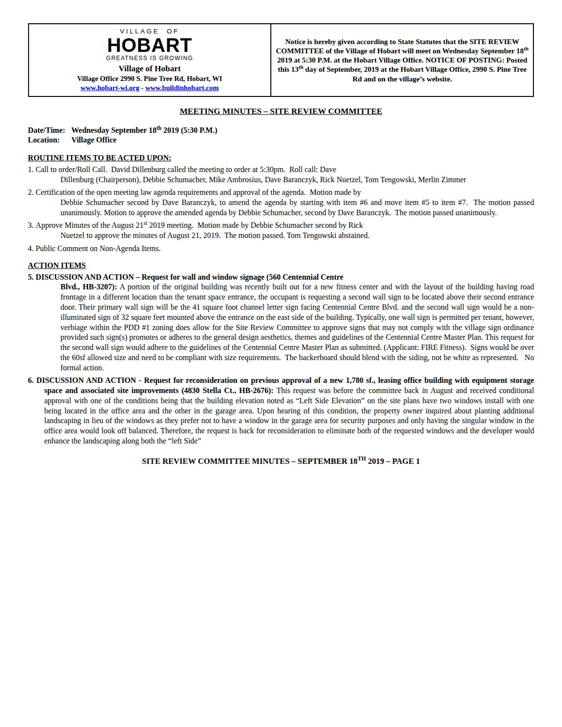| VILLAGE OF HOBART GREATNESS IS GROWING Village of Hobart Village Office 2990 S. Pine Tree Rd, Hobart, WI www.hobart-wi.org - www.buildinhobart.com | Notice is hereby given according to State Statutes that the SITE REVIEW COMMITTEE of the Village of Hobart will meet on Wednesday September 18 th 2019 at 5:30 P.M. at the Hobart Village Office. NOTICE OF POSTING: Posted this 13 th day of September, 2019 at the Hobart Village Office, 2990 S. Pine Tree Rd and on the village’s website. |
MEETING MINUTES – SITE REVIEW COMMITTEE
Date/Time: Wednesday September 18th 2019 (5:30 P.M.)
Location: Village Office
ROUTINE ITEMS TO BE ACTED UPON:
1. Call to order/Roll Call. David Dillenburg called the meeting to order at 5:30pm. Roll call: Dave Dillenburg (Chairperson), Debbie Schumacher, Mike Ambrosius, Dave Baranczyk, Rick Nuetzel, Tom Tengowski, Merlin Zimmer
2. Certification of the open meeting law agenda requirements and approval of the agenda. Motion made by Debbie Schumacher second by Dave Baranczyk, to amend the agenda by starting with item #6 and move item #5 to item #7. The motion passed unanimously. Motion to approve the amended agenda by Debbie Schumacher, second by Dave Baranczyk. The motion passed unanimously.
3. Approve Minutes of the August 21st 2019 meeting. Motion made by Debbie Schumacher second by Rick Nuetzel to approve the minutes of August 21, 2019. The motion passed. Tom Tengowski abstained.
4. Public Comment on Non-Agenda Items.
ACTION ITEMS
5. DISCUSSION AND ACTION – Request for wall and window signage (560 Centennial Centre Blvd., HB-3207): A portion of the original building was recently built out for a new fitness center and with the layout of the building having road frontage in a different location than the tenant space entrance, the occupant is requesting a second wall sign to be located above their second entrance door. Their primary wall sign will be the 41 square foot channel letter sign facing Centennial Centre Blvd. and the second wall sign would be a non-illuminated sign of 32 square feet mounted above the entrance on the east side of the building. Typically, one wall sign is permitted per tenant, however, verbiage within the PDD #1 zoning does allow for the Site Review Committee to approve signs that may not comply with the village sign ordinance provided such sign(s) promotes or adheres to the general design aesthetics, themes and guidelines of the Centennial Centre Master Plan. This request for the second wall sign would adhere to the guidelines of the Centennial Centre Master Plan as submitted. (Applicant: FIRE Fitness). Signs would be over the 60sf allowed size and need to be compliant with size requirements. The backerboard should blend with the siding, not be white as represented. No formal action.
6. DISCUSSION AND ACTION - Request for reconsideration on previous approval of a new 1,780 sf., leasing office building with equipment storage space and associated site improvements (4830 Stella Ct., HB-2676): This request was before the committee back in August and received conditional approval with one of the conditions being that the building elevation noted as “Left Side Elevation” on the site plans have two windows install with one being located in the office area and the other in the garage area. Upon hearing of this condition, the property owner inquired about planting additional landscaping in lieu of the windows as they prefer not to have a window in the garage area for security purposes and only having the singular window in the office area would look off balanced. Therefore, the request is back for reconsideration to eliminate both of the requested windows and the developer would enhance the landscaping along both the “left Side”
SITE REVIEW COMMITTEE MINUTES – SEPTEMBER 18TH 2019 – PAGE 1